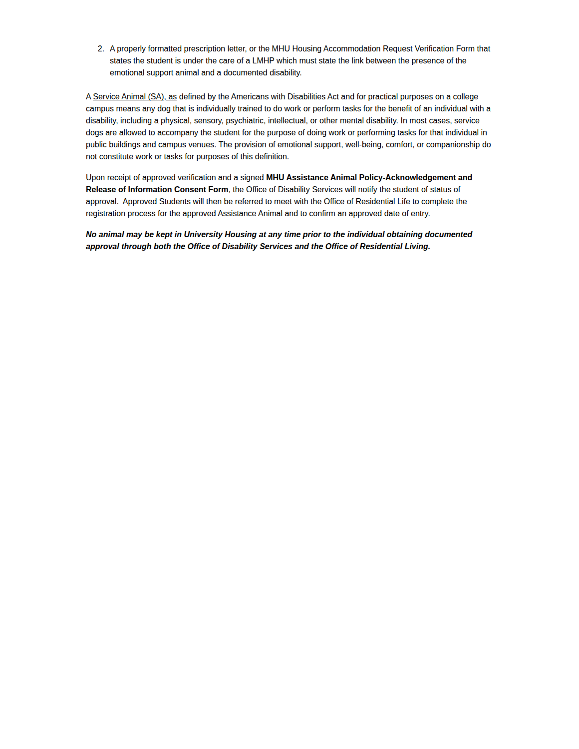A properly formatted prescription letter, or the MHU Housing Accommodation Request Verification Form that states the student is under the care of a LMHP which must state the link between the presence of the emotional support animal and a documented disability.
A Service Animal (SA), as defined by the Americans with Disabilities Act and for practical purposes on a college campus means any dog that is individually trained to do work or perform tasks for the benefit of an individual with a disability, including a physical, sensory, psychiatric, intellectual, or other mental disability. In most cases, service dogs are allowed to accompany the student for the purpose of doing work or performing tasks for that individual in public buildings and campus venues. The provision of emotional support, well-being, comfort, or companionship do not constitute work or tasks for purposes of this definition.
Upon receipt of approved verification and a signed MHU Assistance Animal Policy-Acknowledgement and Release of Information Consent Form, the Office of Disability Services will notify the student of status of approval. Approved Students will then be referred to meet with the Office of Residential Life to complete the registration process for the approved Assistance Animal and to confirm an approved date of entry.
No animal may be kept in University Housing at any time prior to the individual obtaining documented approval through both the Office of Disability Services and the Office of Residential Living.